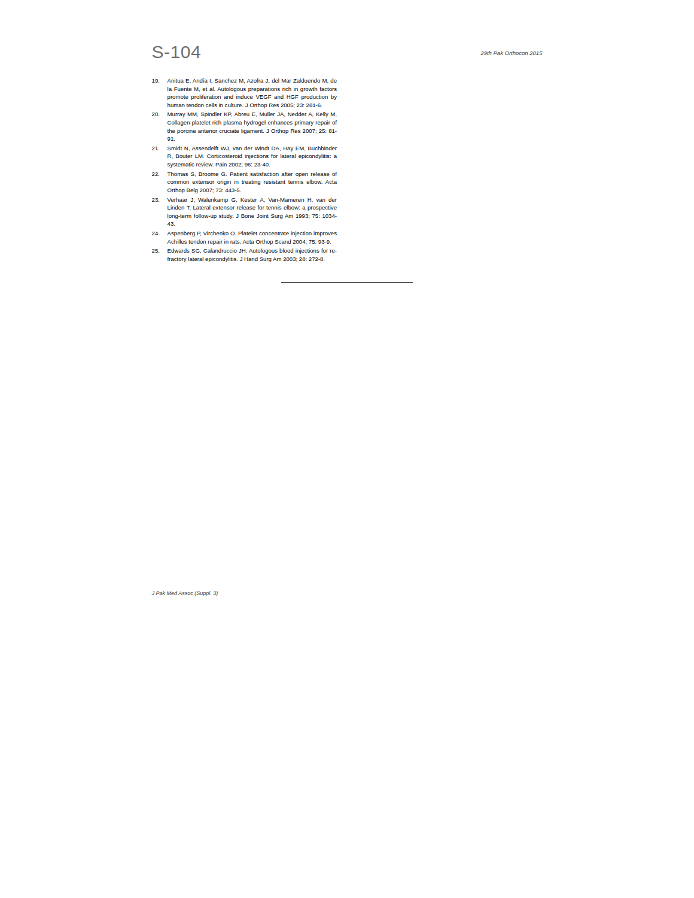S-104
29th Pak Orthocon 2015
Anitua E, Andía I, Sanchez M, Azofra J, del Mar Zalduendo M, de la Fuente M, et al. Autologous preparations rich in growth factors promote proliferation and induce VEGF and HGF production by human tendon cells in culture. J Orthop Res 2005; 23: 281-6.
Murray MM, Spindler KP, Abreu E, Muller JA, Nedder A, Kelly M, Collagen-platelet rich plasma hydrogel enhances primary repair of the porcine anterior cruciate ligament. J Orthop Res 2007; 25: 81-91.
Smidt N, Assendelft WJ, van der Windt DA, Hay EM, Buchbinder R, Bouter LM. Corticosteroid injections for lateral epicondylitis: a systematic review. Pain 2002; 96: 23-40.
Thomas S, Broome G. Patient satisfaction after open release of common extensor origin in treating resistant tennis elbow. Acta Orthop Belg 2007; 73: 443-5.
Verhaar J, Walenkamp G, Kester A, Van-Mameren H, van der Linden T. Lateral extensor release for tennis elbow: a prospective long-term follow-up study. J Bone Joint Surg Am 1993; 75: 1034-43.
Aspenberg P, Virchenko O. Platelet concentrate injection improves Achilles tendon repair in rats. Acta Orthop Scand 2004; 75: 93-9.
Edwards SG, Calandruccio JH. Autologous blood injections for refractory lateral epicondylitis. J Hand Surg Am 2003; 28: 272-8.
J Pak Med Assoc (Suppl. 3)